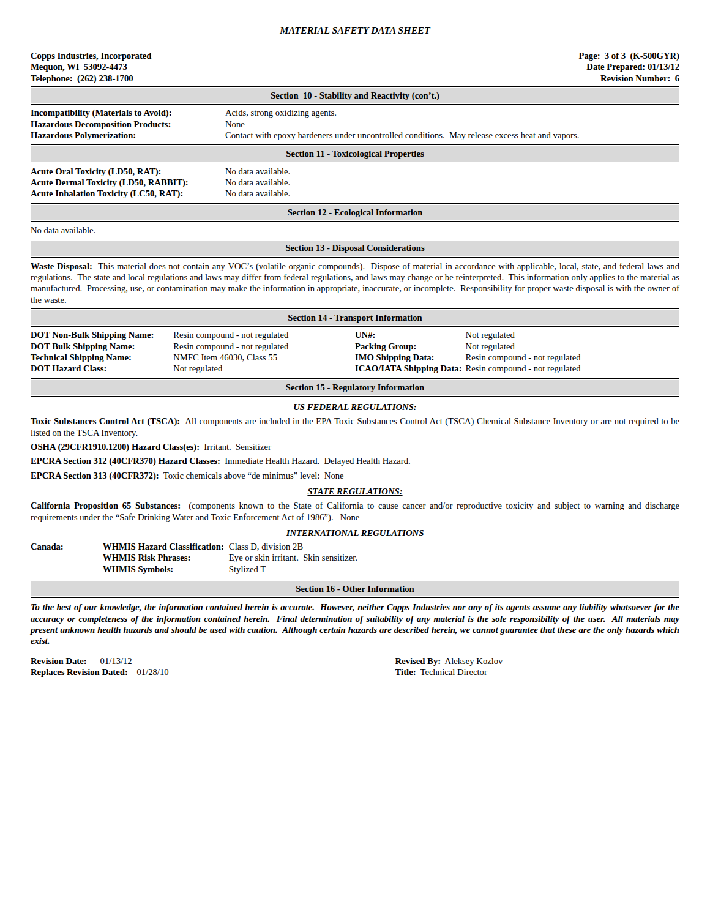MATERIAL SAFETY DATA SHEET
| Copps Industries, Incorporated | Page: 3 of 3 (K-500GYR) |
| Mequon, WI 53092-4473 | Date Prepared: 01/13/12 |
| Telephone: (262) 238-1700 | Revision Number: 6 |
Section 10 - Stability and Reactivity (con’t.)
| Incompatibility (Materials to Avoid): | Acids, strong oxidizing agents. |
| Hazardous Decomposition Products: | None |
| Hazardous Polymerization: | Contact with epoxy hardeners under uncontrolled conditions. May release excess heat and vapors. |
Section 11 - Toxicological Properties
| Acute Oral Toxicity (LD50, RAT): | No data available. |
| Acute Dermal Toxicity (LD50, RABBIT): | No data available. |
| Acute Inhalation Toxicity (LC50, RAT): | No data available. |
Section 12 - Ecological Information
No data available.
Section 13 - Disposal Considerations
Waste Disposal: This material does not contain any VOC’s (volatile organic compounds). Dispose of material in accordance with applicable, local, state, and federal laws and regulations. The state and local regulations and laws may differ from federal regulations, and laws may change or be reinterpreted. This information only applies to the material as manufactured. Processing, use, or contamination may make the information in appropriate, inaccurate, or incomplete. Responsibility for proper waste disposal is with the owner of the waste.
Section 14 - Transport Information
| DOT Non-Bulk Shipping Name: | Resin compound - not regulated | UN#: | Not regulated |
| DOT Bulk Shipping Name: | Resin compound - not regulated | Packing Group: | Not regulated |
| Technical Shipping Name: | NMFC Item 46030, Class 55 | IMO Shipping Data: | Resin compound - not regulated |
| DOT Hazard Class: | Not regulated | ICAO/IATA Shipping Data: | Resin compound - not regulated |
Section 15 - Regulatory Information
US FEDERAL REGULATIONS:
Toxic Substances Control Act (TSCA): All components are included in the EPA Toxic Substances Control Act (TSCA) Chemical Substance Inventory or are not required to be listed on the TSCA Inventory.
OSHA (29CFR1910.1200) Hazard Class(es): Irritant. Sensitizer
EPCRA Section 312 (40CFR370) Hazard Classes: Immediate Health Hazard. Delayed Health Hazard.
EPCRA Section 313 (40CFR372): Toxic chemicals above “de minimus” level: None
STATE REGULATIONS:
California Proposition 65 Substances: (components known to the State of California to cause cancer and/or reproductive toxicity and subject to warning and discharge requirements under the “Safe Drinking Water and Toxic Enforcement Act of 1986”). None
INTERNATIONAL REGULATIONS
| Canada: | WHMIS Hazard Classification: | Class D, division 2B |
| | WHMIS Risk Phrases: | Eye or skin irritant. Skin sensitizer. |
| | WHMIS Symbols: | Stylized T |
Section 16 - Other Information
To the best of our knowledge, the information contained herein is accurate. However, neither Copps Industries nor any of its agents assume any liability whatsoever for the accuracy or completeness of the information contained herein. Final determination of suitability of any material is the sole responsibility of the user. All materials may present unknown health hazards and should be used with caution. Although certain hazards are described herein, we cannot guarantee that these are the only hazards which exist.
| Revision Date: 01/13/12 | Revised By: Aleksey Kozlov |
| Replaces Revision Dated: 01/28/10 | Title: Technical Director |